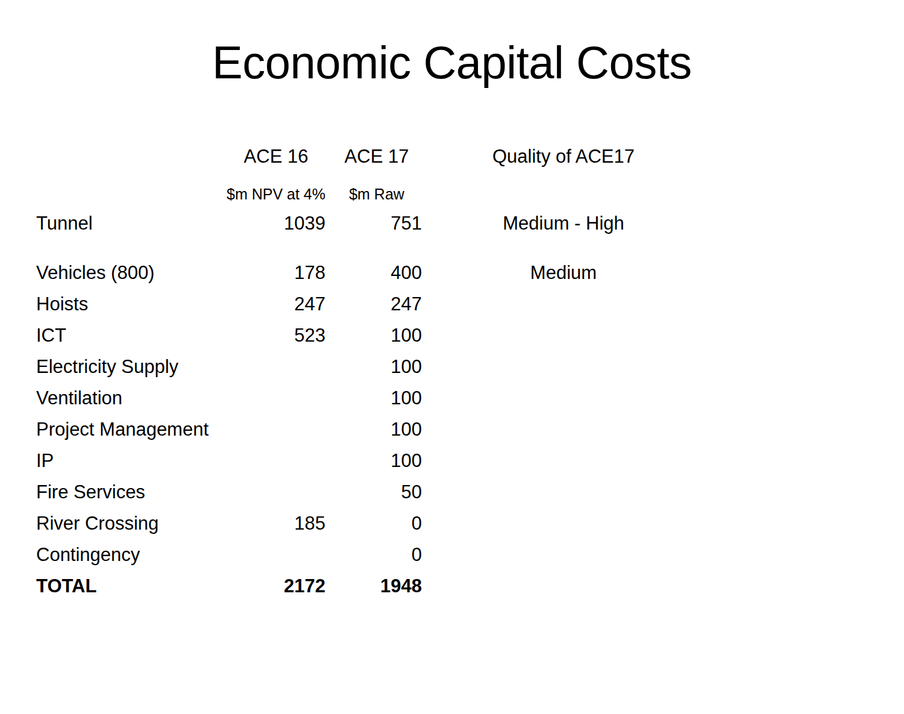Economic Capital Costs
| | ACE 16 | ACE 17 | Quality of ACE17 |
| | $m NPV at 4% | $m Raw | |
| Tunnel | 1039 | 751 | Medium - High |
| Vehicles (800) | 178 | 400 | Medium |
| Hoists | 247 | 247 | |
| ICT | 523 | 100 | |
| Electricity Supply | | 100 | |
| Ventilation | | 100 | |
| Project Management | | 100 | |
| IP | | 100 | |
| Fire Services | | 50 | |
| River Crossing | 185 | 0 | |
| Contingency | | 0 | |
| TOTAL | 2172 | 1948 | |